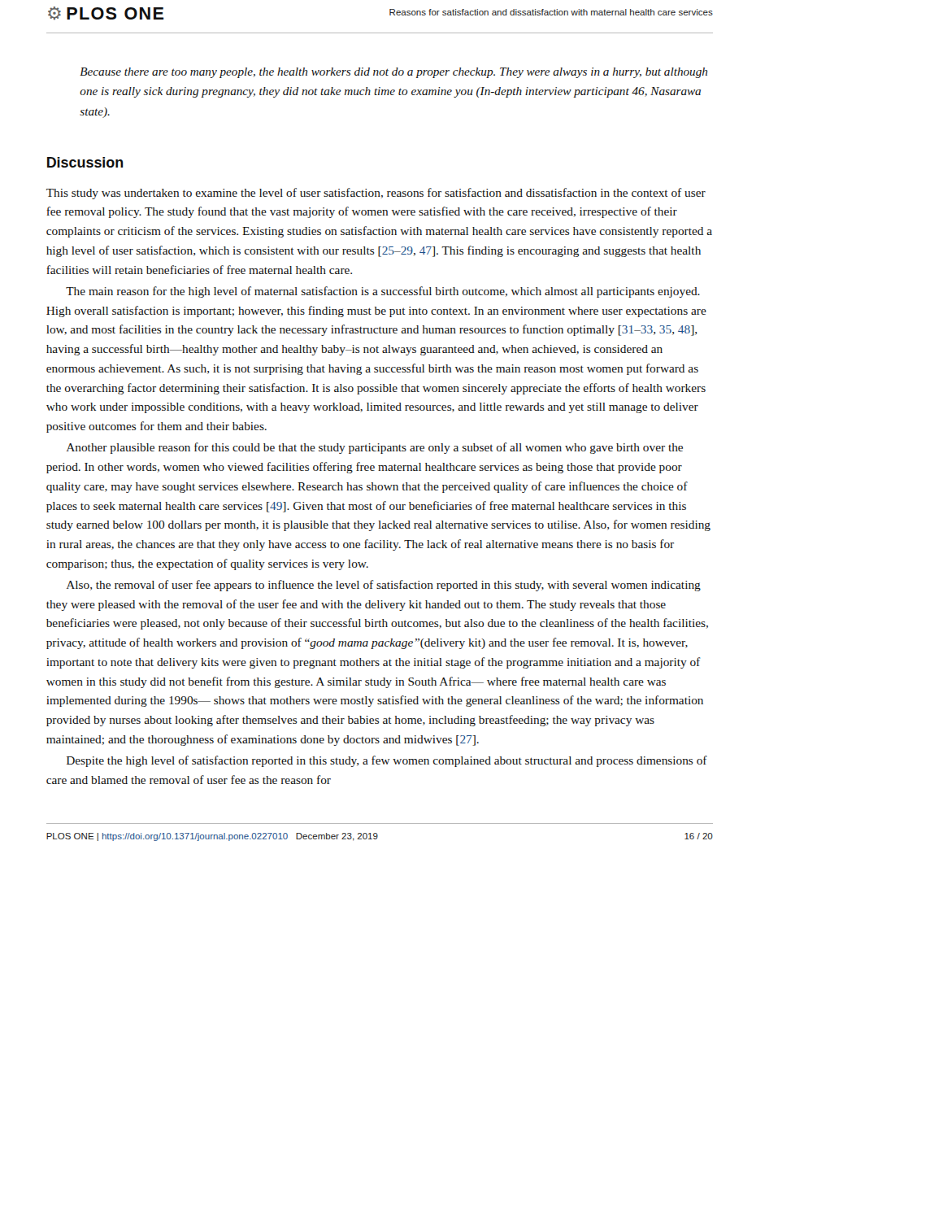⚙PLOS ONE
Reasons for satisfaction and dissatisfaction with maternal health care services
Because there are too many people, the health workers did not do a proper checkup. They were always in a hurry, but although one is really sick during pregnancy, they did not take much time to examine you (In-depth interview participant 46, Nasarawa state).
Discussion
This study was undertaken to examine the level of user satisfaction, reasons for satisfaction and dissatisfaction in the context of user fee removal policy. The study found that the vast majority of women were satisfied with the care received, irrespective of their complaints or criticism of the services. Existing studies on satisfaction with maternal health care services have consistently reported a high level of user satisfaction, which is consistent with our results [25–29, 47]. This finding is encouraging and suggests that health facilities will retain beneficiaries of free maternal health care.
The main reason for the high level of maternal satisfaction is a successful birth outcome, which almost all participants enjoyed. High overall satisfaction is important; however, this finding must be put into context. In an environment where user expectations are low, and most facilities in the country lack the necessary infrastructure and human resources to function optimally [31–33, 35, 48], having a successful birth—healthy mother and healthy baby–is not always guaranteed and, when achieved, is considered an enormous achievement. As such, it is not surprising that having a successful birth was the main reason most women put forward as the overarching factor determining their satisfaction. It is also possible that women sincerely appreciate the efforts of health workers who work under impossible conditions, with a heavy workload, limited resources, and little rewards and yet still manage to deliver positive outcomes for them and their babies.
Another plausible reason for this could be that the study participants are only a subset of all women who gave birth over the period. In other words, women who viewed facilities offering free maternal healthcare services as being those that provide poor quality care, may have sought services elsewhere. Research has shown that the perceived quality of care influences the choice of places to seek maternal health care services [49]. Given that most of our beneficiaries of free maternal healthcare services in this study earned below 100 dollars per month, it is plausible that they lacked real alternative services to utilise. Also, for women residing in rural areas, the chances are that they only have access to one facility. The lack of real alternative means there is no basis for comparison; thus, the expectation of quality services is very low.
Also, the removal of user fee appears to influence the level of satisfaction reported in this study, with several women indicating they were pleased with the removal of the user fee and with the delivery kit handed out to them. The study reveals that those beneficiaries were pleased, not only because of their successful birth outcomes, but also due to the cleanliness of the health facilities, privacy, attitude of health workers and provision of “good mama package”(delivery kit) and the user fee removal. It is, however, important to note that delivery kits were given to pregnant mothers at the initial stage of the programme initiation and a majority of women in this study did not benefit from this gesture. A similar study in South Africa— where free maternal health care was implemented during the 1990s— shows that mothers were mostly satisfied with the general cleanliness of the ward; the information provided by nurses about looking after themselves and their babies at home, including breastfeeding; the way privacy was maintained; and the thoroughness of examinations done by doctors and midwives [27].
Despite the high level of satisfaction reported in this study, a few women complained about structural and process dimensions of care and blamed the removal of user fee as the reason for
PLOS ONE | https://doi.org/10.1371/journal.pone.0227010 December 23, 2019
16 / 20